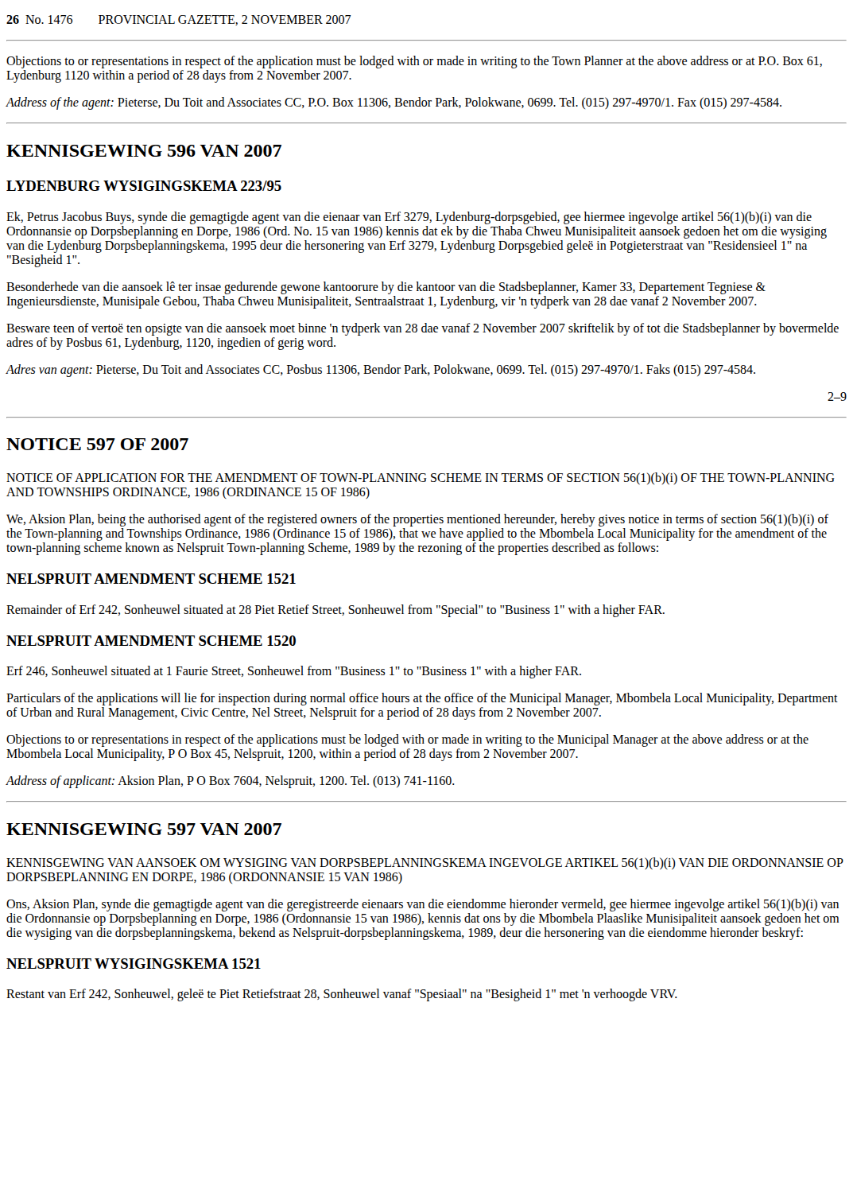26 No. 1476 PROVINCIAL GAZETTE, 2 NOVEMBER 2007
Objections to or representations in respect of the application must be lodged with or made in writing to the Town Planner at the above address or at P.O. Box 61, Lydenburg 1120 within a period of 28 days from 2 November 2007.
Address of the agent: Pieterse, Du Toit and Associates CC, P.O. Box 11306, Bendor Park, Polokwane, 0699. Tel. (015) 297-4970/1. Fax (015) 297-4584.
KENNISGEWING 596 VAN 2007
LYDENBURG WYSIGINGSKEMA 223/95
Ek, Petrus Jacobus Buys, synde die gemagtigde agent van die eienaar van Erf 3279, Lydenburg-dorpsgebied, gee hiermee ingevolge artikel 56(1)(b)(i) van die Ordonnansie op Dorpsbeplanning en Dorpe, 1986 (Ord. No. 15 van 1986) kennis dat ek by die Thaba Chweu Munisipaliteit aansoek gedoen het om die wysiging van die Lydenburg Dorpsbeplanningskema, 1995 deur die hersonering van Erf 3279, Lydenburg Dorpsgebied geleë in Potgieterstraat van "Residensieel 1" na "Besigheid 1".
Besonderhede van die aansoek lê ter insae gedurende gewone kantoorure by die kantoor van die Stadsbeplanner, Kamer 33, Departement Tegniese & Ingenieursdienste, Munisipale Gebou, Thaba Chweu Munisipaliteit, Sentraalstraat 1, Lydenburg, vir 'n tydperk van 28 dae vanaf 2 November 2007.
Besware teen of vertoë ten opsigte van die aansoek moet binne 'n tydperk van 28 dae vanaf 2 November 2007 skriftelik by of tot die Stadsbeplanner by bovermelde adres of by Posbus 61, Lydenburg, 1120, ingedien of gerig word.
Adres van agent: Pieterse, Du Toit and Associates CC, Posbus 11306, Bendor Park, Polokwane, 0699. Tel. (015) 297-4970/1. Faks (015) 297-4584.
2–9
NOTICE 597 OF 2007
NOTICE OF APPLICATION FOR THE AMENDMENT OF TOWN-PLANNING SCHEME IN TERMS OF SECTION 56(1)(b)(i) OF THE TOWN-PLANNING AND TOWNSHIPS ORDINANCE, 1986 (ORDINANCE 15 OF 1986)
We, Aksion Plan, being the authorised agent of the registered owners of the properties mentioned hereunder, hereby gives notice in terms of section 56(1)(b)(i) of the Town-planning and Townships Ordinance, 1986 (Ordinance 15 of 1986), that we have applied to the Mbombela Local Municipality for the amendment of the town-planning scheme known as Nelspruit Town-planning Scheme, 1989 by the rezoning of the properties described as follows:
NELSPRUIT AMENDMENT SCHEME 1521
Remainder of Erf 242, Sonheuwel situated at 28 Piet Retief Street, Sonheuwel from "Special" to "Business 1" with a higher FAR.
NELSPRUIT AMENDMENT SCHEME 1520
Erf 246, Sonheuwel situated at 1 Faurie Street, Sonheuwel from "Business 1" to "Business 1" with a higher FAR.
Particulars of the applications will lie for inspection during normal office hours at the office of the Municipal Manager, Mbombela Local Municipality, Department of Urban and Rural Management, Civic Centre, Nel Street, Nelspruit for a period of 28 days from 2 November 2007.
Objections to or representations in respect of the applications must be lodged with or made in writing to the Municipal Manager at the above address or at the Mbombela Local Municipality, P O Box 45, Nelspruit, 1200, within a period of 28 days from 2 November 2007.
Address of applicant: Aksion Plan, P O Box 7604, Nelspruit, 1200. Tel. (013) 741-1160.
KENNISGEWING 597 VAN 2007
KENNISGEWING VAN AANSOEK OM WYSIGING VAN DORPSBEPLANNINGSKEMA INGEVOLGE ARTIKEL 56(1)(b)(i) VAN DIE ORDONNANSIE OP DORPSBEPLANNING EN DORPE, 1986 (ORDONNANSIE 15 VAN 1986)
Ons, Aksion Plan, synde die gemagtigde agent van die geregistreerde eienaars van die eiendomme hieronder vermeld, gee hiermee ingevolge artikel 56(1)(b)(i) van die Ordonnansie op Dorpsbeplanning en Dorpe, 1986 (Ordonnansie 15 van 1986), kennis dat ons by die Mbombela Plaaslike Munisipaliteit aansoek gedoen het om die wysiging van die dorpsbeplanningskema, bekend as Nelspruit-dorpsbeplanningskema, 1989, deur die hersonering van die eiendomme hieronder beskryf:
NELSPRUIT WYSIGINGSKEMA 1521
Restant van Erf 242, Sonheuwel, geleë te Piet Retiefstraat 28, Sonheuwel vanaf "Spesiaal" na "Besigheid 1" met 'n verhoogde VRV.